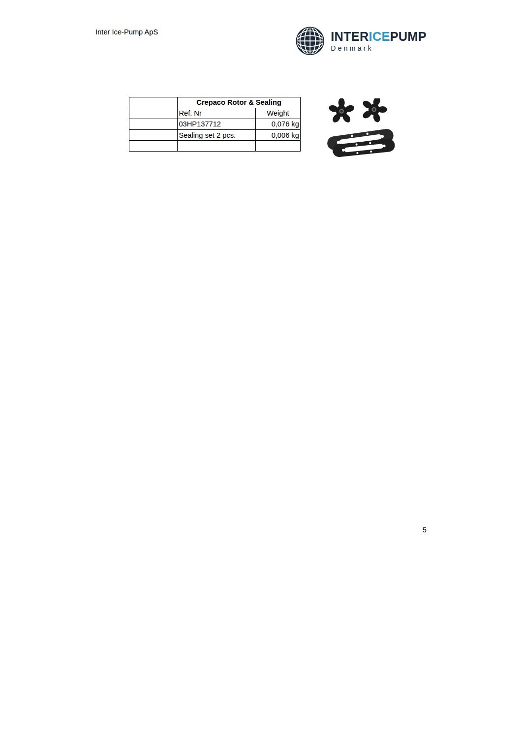Inter Ice-Pump ApS
INTER ICE PUMP
Denmark
| | Crepaco Rotor & Sealing |
| | Ref. Nr | Weight |
| | 03HP137712 | 0,076 kg |
| | Sealing set 2 pcs. | 0,006 kg |
5